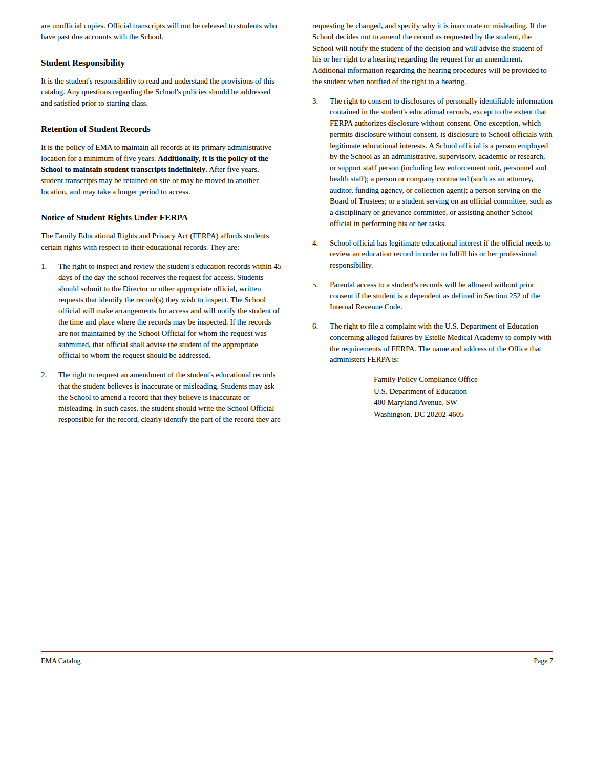are unofficial copies. Official transcripts will not be released to students who have past due accounts with the School.
Student Responsibility
It is the student's responsibility to read and understand the provisions of this catalog. Any questions regarding the School's policies should be addressed and satisfied prior to starting class.
Retention of Student Records
It is the policy of EMA to maintain all records at its primary administrative location for a minimum of five years. Additionally, it is the policy of the School to maintain student transcripts indefinitely. After five years, student transcripts may be retained on site or may be moved to another location, and may take a longer period to access.
Notice of Student Rights Under FERPA
The Family Educational Rights and Privacy Act (FERPA) affords students certain rights with respect to their educational records. They are:
The right to inspect and review the student's education records within 45 days of the day the school receives the request for access. Students should submit to the Director or other appropriate official, written requests that identify the record(s) they wish to inspect. The School official will make arrangements for access and will notify the student of the time and place where the records may be inspected. If the records are not maintained by the School Official for whom the request was submitted, that official shall advise the student of the appropriate official to whom the request should be addressed.
The right to request an amendment of the student's educational records that the student believes is inaccurate or misleading. Students may ask the School to amend a record that they believe is inaccurate or misleading. In such cases, the student should write the School Official responsible for the record, clearly identify the part of the record they are
requesting be changed, and specify why it is inaccurate or misleading. If the School decides not to amend the record as requested by the student, the School will notify the student of the decision and will advise the student of his or her right to a hearing regarding the request for an amendment. Additional information regarding the hearing procedures will be provided to the student when notified of the right to a hearing.
The right to consent to disclosures of personally identifiable information contained in the student's educational records, except to the extent that FERPA authorizes disclosure without consent. One exception, which permits disclosure without consent, is disclosure to School officials with legitimate educational interests. A School official is a person employed by the School as an administrative, supervisory, academic or research, or support staff person (including law enforcement unit, personnel and health staff); a person or company contracted (such as an attorney, auditor, funding agency, or collection agent); a person serving on the Board of Trustees; or a student serving on an official committee, such as a disciplinary or grievance committee, or assisting another School official in performing his or her tasks.
School official has legitimate educational interest if the official needs to review an education record in order to fulfill his or her professional responsibility.
Parental access to a student's records will be allowed without prior consent if the student is a dependent as defined in Section 252 of the Internal Revenue Code.
The right to file a complaint with the U.S. Department of Education concerning alleged failures by Estelle Medical Academy to comply with the requirements of FERPA. The name and address of the Office that administers FERPA is:
Family Policy Compliance Office
U.S. Department of Education
400 Maryland Avenue, SW
Washington, DC 20202-4605
EMA Catalog Page 7